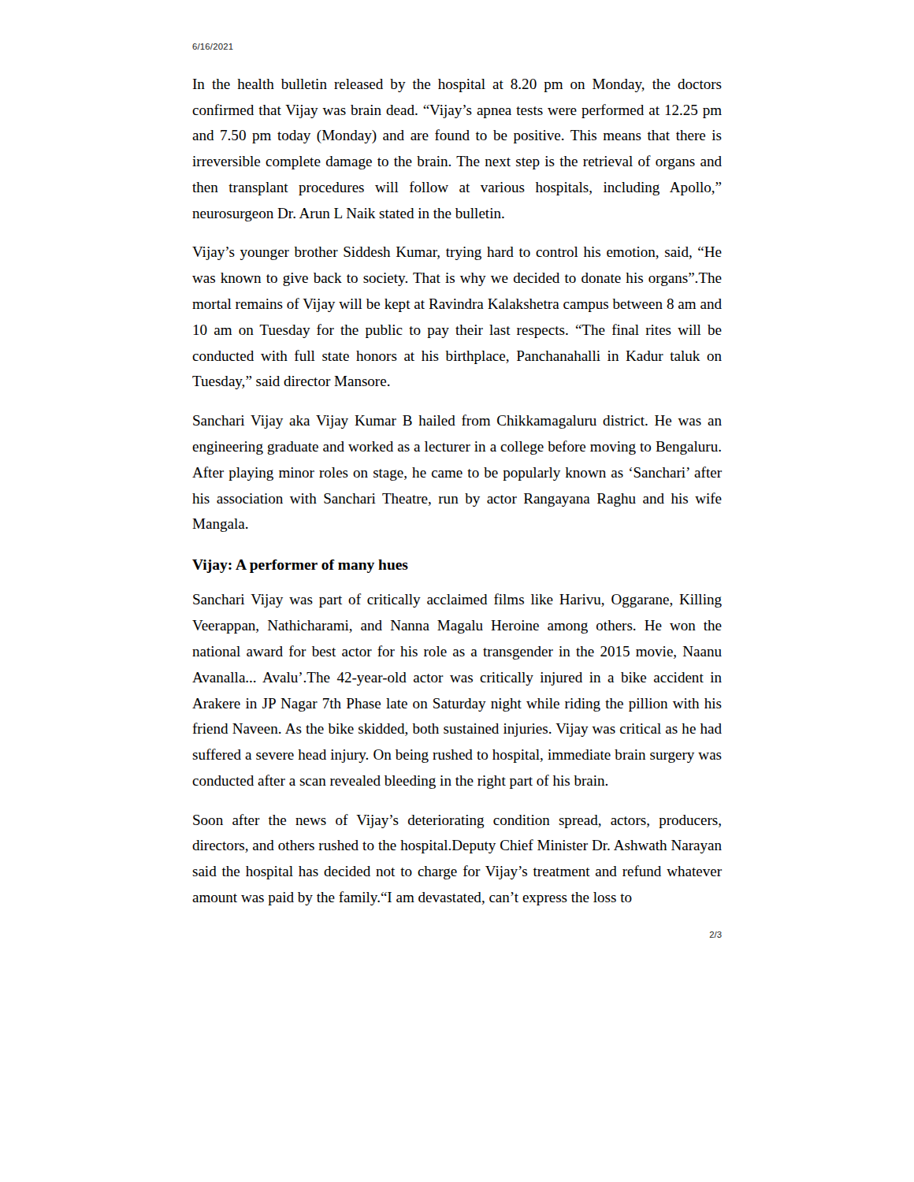6/16/2021
In the health bulletin released by the hospital at 8.20 pm on Monday, the doctors confirmed that Vijay was brain dead. “Vijay’s apnea tests were performed at 12.25 pm and 7.50 pm today (Monday) and are found to be positive. This means that there is irreversible complete damage to the brain. The next step is the retrieval of organs and then transplant procedures will follow at various hospitals, including Apollo,” neurosurgeon Dr. Arun L Naik stated in the bulletin.
Vijay’s younger brother Siddesh Kumar, trying hard to control his emotion, said, “He was known to give back to society. That is why we decided to donate his organs”.The mortal remains of Vijay will be kept at Ravindra Kalakshetra campus between 8 am and 10 am on Tuesday for the public to pay their last respects. “The final rites will be conducted with full state honors at his birthplace, Panchanahalli in Kadur taluk on Tuesday,” said director Mansore.
Sanchari Vijay aka Vijay Kumar B hailed from Chikkamagaluru district. He was an engineering graduate and worked as a lecturer in a college before moving to Bengaluru. After playing minor roles on stage, he came to be popularly known as ‘Sanchari’ after his association with Sanchari Theatre, run by actor Rangayana Raghu and his wife Mangala.
Vijay: A performer of many hues
Sanchari Vijay was part of critically acclaimed films like Harivu, Oggarane, Killing Veerappan, Nathicharami, and Nanna Magalu Heroine among others. He won the national award for best actor for his role as a transgender in the 2015 movie, Naanu Avanalla... Avalu’.The 42-year-old actor was critically injured in a bike accident in Arakere in JP Nagar 7th Phase late on Saturday night while riding the pillion with his friend Naveen. As the bike skidded, both sustained injuries. Vijay was critical as he had suffered a severe head injury. On being rushed to hospital, immediate brain surgery was conducted after a scan revealed bleeding in the right part of his brain.
Soon after the news of Vijay’s deteriorating condition spread, actors, producers, directors, and others rushed to the hospital.Deputy Chief Minister Dr. Ashwath Narayan said the hospital has decided not to charge for Vijay’s treatment and refund whatever amount was paid by the family.“I am devastated, can’t express the loss to
2/3